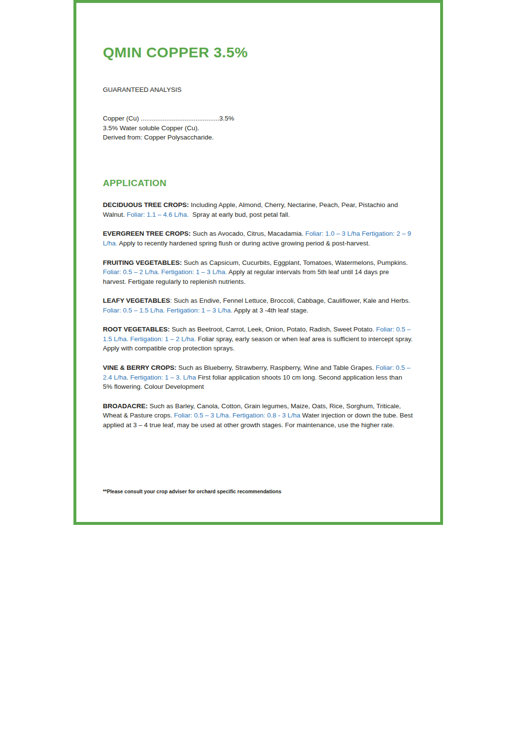QMIN COPPER 3.5%
GUARANTEED ANALYSIS
Copper (Cu) ...........................................3.5%
3.5% Water soluble Copper (Cu).
Derived from: Copper Polysaccharide.
APPLICATION
DECIDUOUS TREE CROPS: Including Apple, Almond, Cherry, Nectarine, Peach, Pear, Pistachio and Walnut. Foliar: 1.1 – 4.6 L/ha. Spray at early bud, post petal fall.
EVERGREEN TREE CROPS: Such as Avocado, Citrus, Macadamia. Foliar: 1.0 – 3 L/ha Fertigation: 2 – 9 L/ha. Apply to recently hardened spring flush or during active growing period & post-harvest.
FRUITING VEGETABLES: Such as Capsicum, Cucurbits, Eggplant, Tomatoes, Watermelons, Pumpkins. Foliar: 0.5 – 2 L/ha. Fertigation: 1 – 3 L/ha. Apply at regular intervals from 5th leaf until 14 days pre harvest. Fertigate regularly to replenish nutrients.
LEAFY VEGETABLES: Such as Endive, Fennel Lettuce, Broccoli, Cabbage, Cauliflower, Kale and Herbs. Foliar: 0.5 – 1.5 L/ha. Fertigation: 1 – 3 L/ha. Apply at 3 -4th leaf stage.
ROOT VEGETABLES: Such as Beetroot, Carrot, Leek, Onion, Potato, Radish, Sweet Potato. Foliar: 0.5 – 1.5 L/ha. Fertigation: 1 – 2 L/ha. Foliar spray, early season or when leaf area is sufficient to intercept spray. Apply with compatible crop protection sprays.
VINE & BERRY CROPS: Such as Blueberry, Strawberry, Raspberry, Wine and Table Grapes. Foliar: 0.5 – 2.4 L/ha. Fertigation: 1 – 3. L/ha First foliar application shoots 10 cm long. Second application less than 5% flowering. Colour Development
BROADACRE: Such as Barley, Canola, Cotton, Grain legumes, Maize, Oats, Rice, Sorghum, Triticale, Wheat & Pasture crops. Foliar: 0.5 – 3 L/ha. Fertigation: 0.8 - 3 L/ha Water injection or down the tube. Best applied at 3 – 4 true leaf, may be used at other growth stages. For maintenance, use the higher rate.
**Please consult your crop adviser for orchard specific recommendations